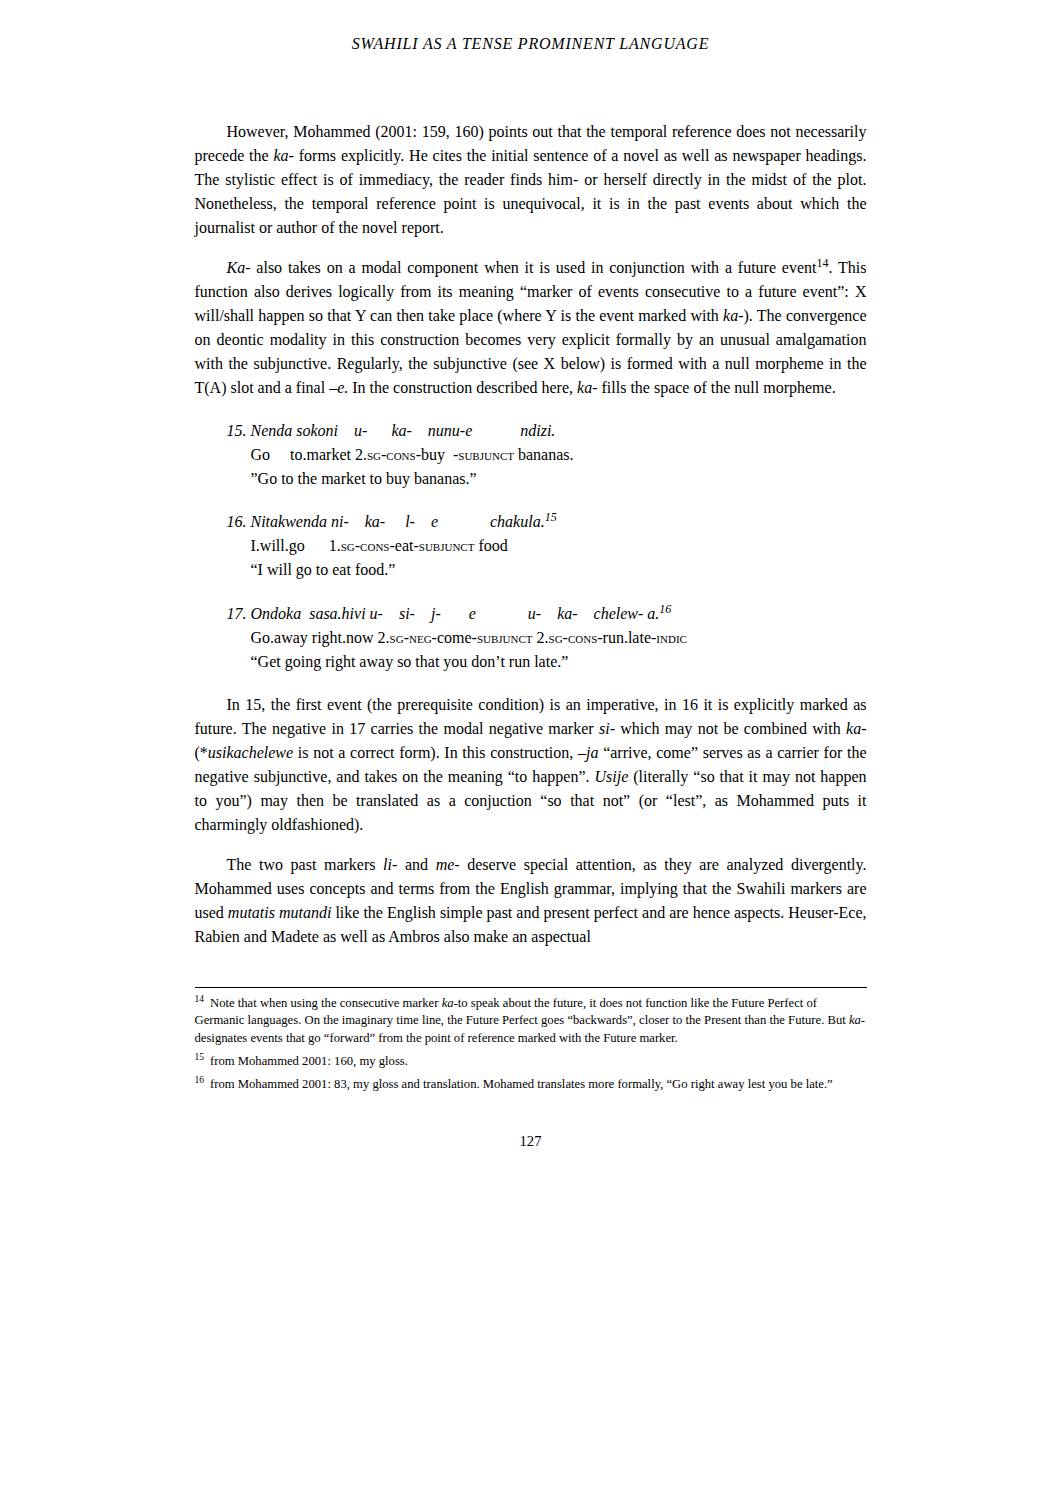SWAHILI AS A TENSE PROMINENT LANGUAGE
However, Mohammed (2001: 159, 160) points out that the temporal reference does not necessarily precede the ka- forms explicitly. He cites the initial sentence of a novel as well as newspaper headings. The stylistic effect is of immediacy, the reader finds him- or herself directly in the midst of the plot. Nonetheless, the temporal reference point is unequivocal, it is in the past events about which the journalist or author of the novel report.
Ka- also takes on a modal component when it is used in conjunction with a future event14. This function also derives logically from its meaning “marker of events consecutive to a future event”: X will/shall happen so that Y can then take place (where Y is the event marked with ka-). The convergence on deontic modality in this construction becomes very explicit formally by an unusual amalgamation with the subjunctive. Regularly, the subjunctive (see X below) is formed with a null morpheme in the T(A) slot and a final –e. In the construction described here, ka- fills the space of the null morpheme.
15. Nenda sokoni u- ka- nunu-e ndizi. Go to.market 2.sg-cons-buy -subjunct bananas. ”Go to the market to buy bananas.”
16. Nitakwenda ni- ka- l- e chakula.15 I.will.go 1.sg-cons-eat-subjunct food “I will go to eat food.”
17. Ondoka sasa.hivi u- si- j- e u- ka- chelew- a.16 Go.away right.now 2.sg-neg-come-subjunct 2.sg-cons-run.late-indic “Get going right away so that you don’t run late.”
In 15, the first event (the prerequisite condition) is an imperative, in 16 it is explicitly marked as future. The negative in 17 carries the modal negative marker si- which may not be combined with ka- (*usikachelewe is not a correct form). In this construction, –ja “arrive, come” serves as a carrier for the negative subjunctive, and takes on the meaning “to happen”. Usije (literally “so that it may not happen to you”) may then be translated as a conjuction “so that not” (or “lest”, as Mohammed puts it charmingly oldfashioned).
The two past markers li- and me- deserve special attention, as they are analyzed divergently. Mohammed uses concepts and terms from the English grammar, implying that the Swahili markers are used mutatis mutandi like the English simple past and present perfect and are hence aspects. Heuser-Ece, Rabien and Madete as well as Ambros also make an aspectual
14 Note that when using the consecutive marker ka-to speak about the future, it does not function like the Future Perfect of Germanic languages. On the imaginary time line, the Future Perfect goes “backwards”, closer to the Present than the Future. But ka- designates events that go “forward” from the point of reference marked with the Future marker.
15 from Mohammed 2001: 160, my gloss.
16 from Mohammed 2001: 83, my gloss and translation. Mohamed translates more formally, “Go right away lest you be late.”
127